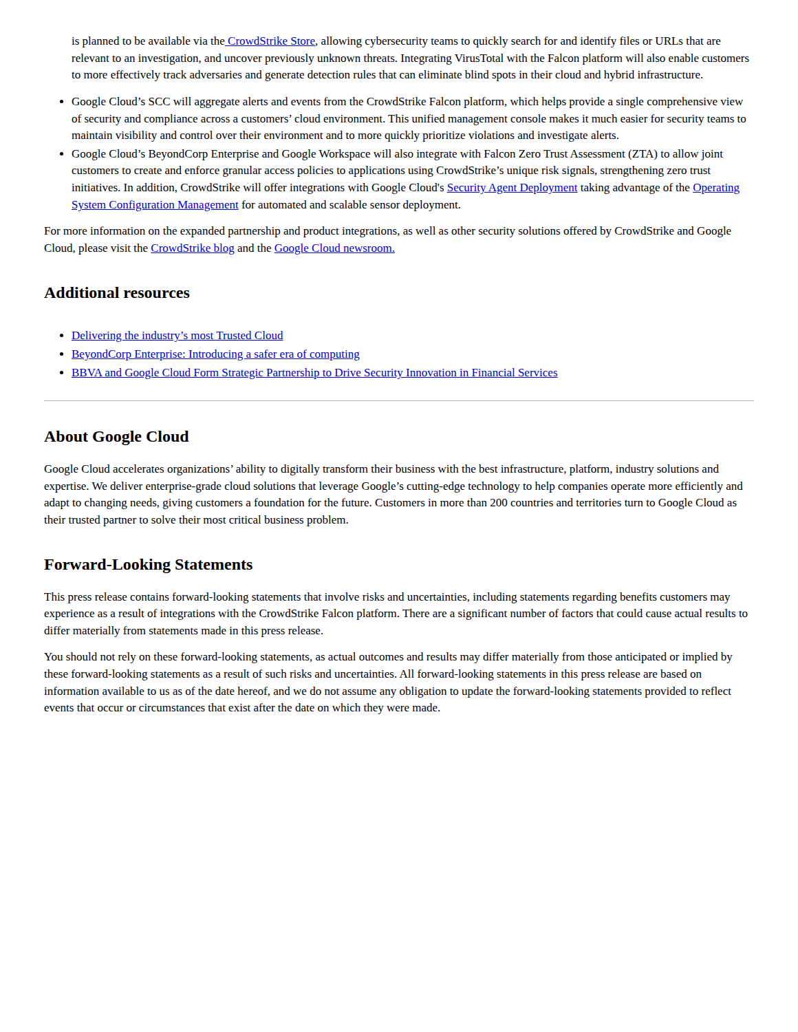is planned to be available via the CrowdStrike Store, allowing cybersecurity teams to quickly search for and identify files or URLs that are relevant to an investigation, and uncover previously unknown threats. Integrating VirusTotal with the Falcon platform will also enable customers to more effectively track adversaries and generate detection rules that can eliminate blind spots in their cloud and hybrid infrastructure.
Google Cloud’s SCC will aggregate alerts and events from the CrowdStrike Falcon platform, which helps provide a single comprehensive view of security and compliance across a customers’ cloud environment. This unified management console makes it much easier for security teams to maintain visibility and control over their environment and to more quickly prioritize violations and investigate alerts.
Google Cloud’s BeyondCorp Enterprise and Google Workspace will also integrate with Falcon Zero Trust Assessment (ZTA) to allow joint customers to create and enforce granular access policies to applications using CrowdStrike’s unique risk signals, strengthening zero trust initiatives. In addition, CrowdStrike will offer integrations with Google Cloud's Security Agent Deployment taking advantage of the Operating System Configuration Management for automated and scalable sensor deployment.
For more information on the expanded partnership and product integrations, as well as other security solutions offered by CrowdStrike and Google Cloud, please visit the CrowdStrike blog and the Google Cloud newsroom.
Additional resources
Delivering the industry’s most Trusted Cloud
BeyondCorp Enterprise: Introducing a safer era of computing
BBVA and Google Cloud Form Strategic Partnership to Drive Security Innovation in Financial Services
About Google Cloud
Google Cloud accelerates organizations’ ability to digitally transform their business with the best infrastructure, platform, industry solutions and expertise. We deliver enterprise-grade cloud solutions that leverage Google’s cutting-edge technology to help companies operate more efficiently and adapt to changing needs, giving customers a foundation for the future. Customers in more than 200 countries and territories turn to Google Cloud as their trusted partner to solve their most critical business problem.
Forward-Looking Statements
This press release contains forward-looking statements that involve risks and uncertainties, including statements regarding benefits customers may experience as a result of integrations with the CrowdStrike Falcon platform. There are a significant number of factors that could cause actual results to differ materially from statements made in this press release.
You should not rely on these forward-looking statements, as actual outcomes and results may differ materially from those anticipated or implied by these forward-looking statements as a result of such risks and uncertainties. All forward-looking statements in this press release are based on information available to us as of the date hereof, and we do not assume any obligation to update the forward-looking statements provided to reflect events that occur or circumstances that exist after the date on which they were made.